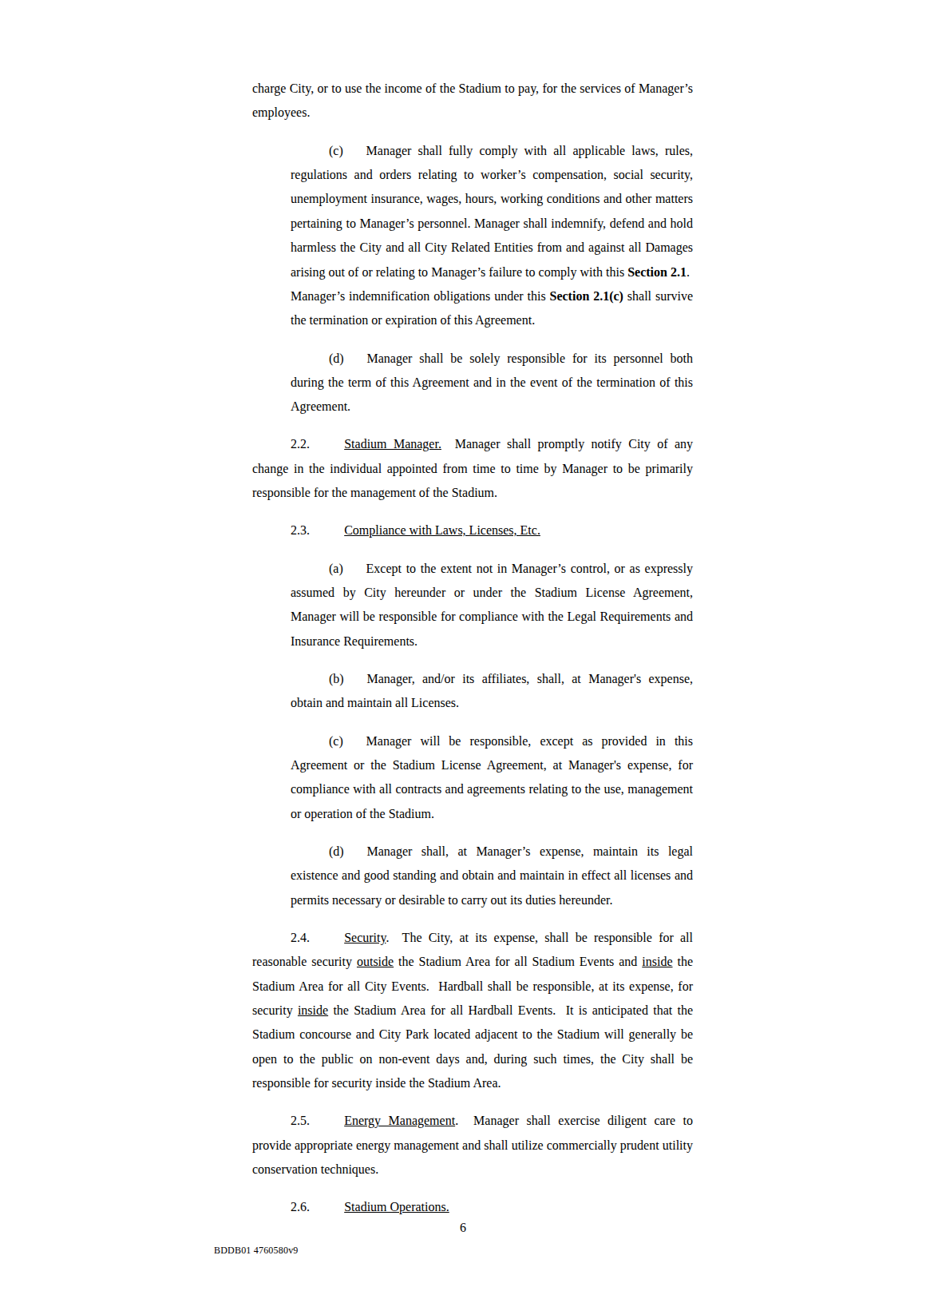charge City, or to use the income of the Stadium to pay, for the services of Manager’s employees.
(c) Manager shall fully comply with all applicable laws, rules, regulations and orders relating to worker’s compensation, social security, unemployment insurance, wages, hours, working conditions and other matters pertaining to Manager’s personnel. Manager shall indemnify, defend and hold harmless the City and all City Related Entities from and against all Damages arising out of or relating to Manager’s failure to comply with this Section 2.1. Manager’s indemnification obligations under this Section 2.1(c) shall survive the termination or expiration of this Agreement.
(d) Manager shall be solely responsible for its personnel both during the term of this Agreement and in the event of the termination of this Agreement.
2.2. Stadium Manager. Manager shall promptly notify City of any change in the individual appointed from time to time by Manager to be primarily responsible for the management of the Stadium.
2.3. Compliance with Laws, Licenses, Etc.
(a) Except to the extent not in Manager’s control, or as expressly assumed by City hereunder or under the Stadium License Agreement, Manager will be responsible for compliance with the Legal Requirements and Insurance Requirements.
(b) Manager, and/or its affiliates, shall, at Manager's expense, obtain and maintain all Licenses.
(c) Manager will be responsible, except as provided in this Agreement or the Stadium License Agreement, at Manager's expense, for compliance with all contracts and agreements relating to the use, management or operation of the Stadium.
(d) Manager shall, at Manager’s expense, maintain its legal existence and good standing and obtain and maintain in effect all licenses and permits necessary or desirable to carry out its duties hereunder.
2.4. Security. The City, at its expense, shall be responsible for all reasonable security outside the Stadium Area for all Stadium Events and inside the Stadium Area for all City Events. Hardball shall be responsible, at its expense, for security inside the Stadium Area for all Hardball Events. It is anticipated that the Stadium concourse and City Park located adjacent to the Stadium will generally be open to the public on non-event days and, during such times, the City shall be responsible for security inside the Stadium Area.
2.5. Energy Management. Manager shall exercise diligent care to provide appropriate energy management and shall utilize commercially prudent utility conservation techniques.
2.6. Stadium Operations.
6
BDDB01 4760580v9